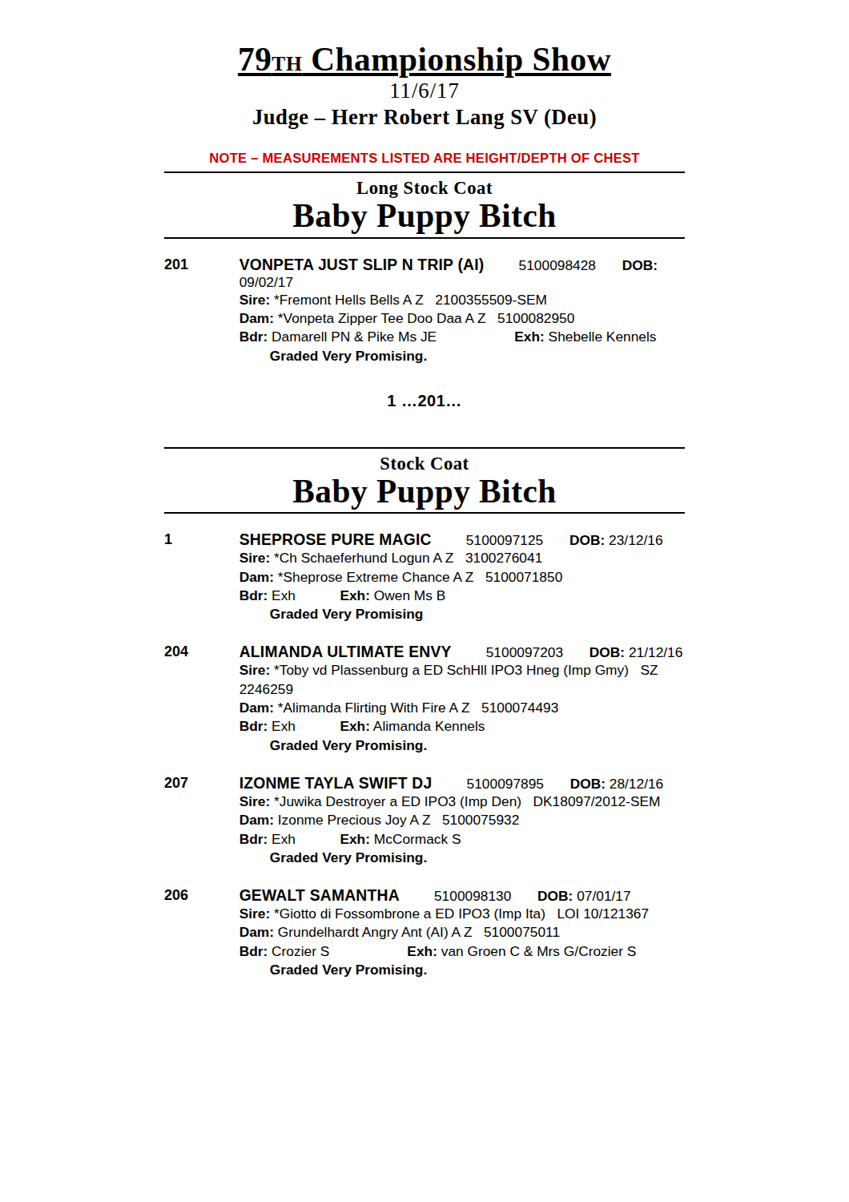79TH Championship Show
11/6/17
Judge – Herr Robert Lang SV (Deu)
NOTE – MEASUREMENTS LISTED ARE HEIGHT/DEPTH OF CHEST
Long Stock Coat
Baby Puppy Bitch
201
VONPETA JUST SLIP N TRIP (AI) 5100098428 DOB: 09/02/17
Sire: *Fremont Hells Bells A Z 2100355509-SEM
Dam: *Vonpeta Zipper Tee Doo Daa A Z 5100082950
Bdr: Damarell PN & Pike Ms JEExh: Shebelle Kennels
Graded Very Promising.
1 …201…
Stock Coat
Baby Puppy Bitch
1
SHEPROSE PURE MAGIC 5100097125 DOB: 23/12/16
Sire: *Ch Schaeferhund Logun A Z 3100276041
Dam: *Sheprose Extreme Chance A Z 5100071850
Bdr: ExhExh: Owen Ms B
Graded Very Promising
204
ALIMANDA ULTIMATE ENVY 5100097203 DOB: 21/12/16
Sire: *Toby vd Plassenburg a ED SchHll IPO3 Hneg (Imp Gmy) SZ 2246259
Dam: *Alimanda Flirting With Fire A Z 5100074493
Bdr: ExhExh: Alimanda Kennels
Graded Very Promising.
207
IZONME TAYLA SWIFT DJ 5100097895 DOB: 28/12/16
Sire: *Juwika Destroyer a ED IPO3 (Imp Den) DK18097/2012-SEM
Dam: Izonme Precious Joy A Z 5100075932
Bdr: ExhExh: McCormack S
Graded Very Promising.
206
GEWALT SAMANTHA 5100098130 DOB: 07/01/17
Sire: *Giotto di Fossombrone a ED IPO3 (Imp Ita) LOI 10/121367
Dam: Grundelhardt Angry Ant (AI) A Z 5100075011
Bdr: Crozier SExh: van Groen C & Mrs G/Crozier S
Graded Very Promising.